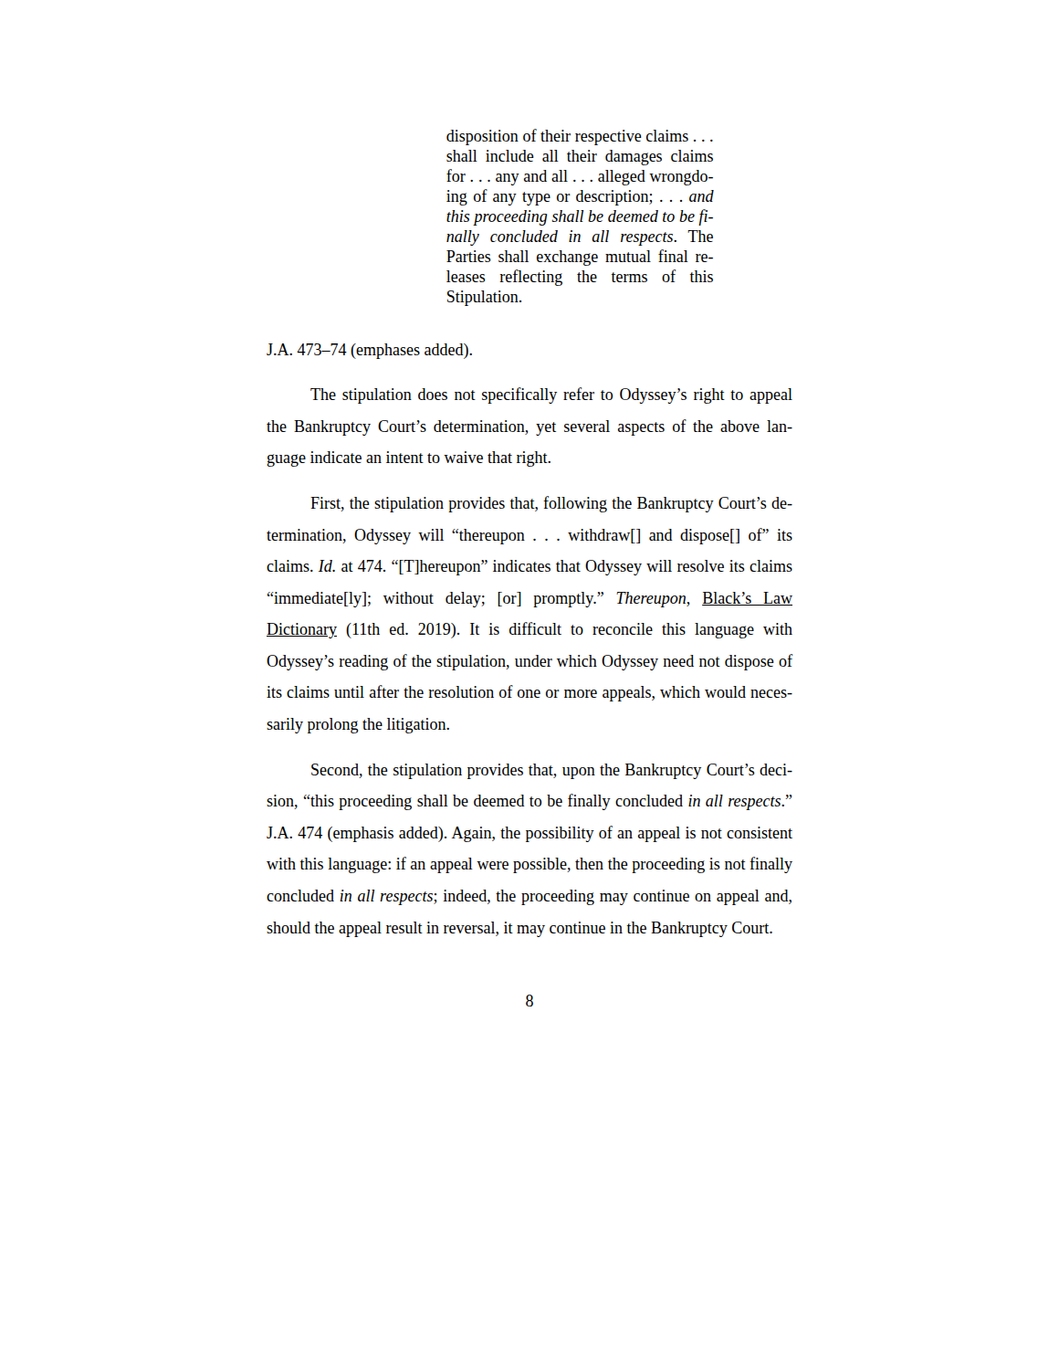disposition of their respective claims . . . shall include all their damages claims for . . . any and all . . . alleged wrongdoing of any type or description; . . . and this proceeding shall be deemed to be finally concluded in all respects. The Parties shall exchange mutual final releases reflecting the terms of this Stipulation.
J.A. 473–74 (emphases added).
The stipulation does not specifically refer to Odyssey’s right to appeal the Bankruptcy Court’s determination, yet several aspects of the above language indicate an intent to waive that right.
First, the stipulation provides that, following the Bankruptcy Court’s determination, Odyssey will “thereupon . . . withdraw[] and dispose[] of” its claims. Id. at 474. “[T]hereupon” indicates that Odyssey will resolve its claims “immediate[ly]; without delay; [or] promptly.” Thereupon, Black’s Law Dictionary (11th ed. 2019). It is difficult to reconcile this language with Odyssey’s reading of the stipulation, under which Odyssey need not dispose of its claims until after the resolution of one or more appeals, which would necessarily prolong the litigation.
Second, the stipulation provides that, upon the Bankruptcy Court’s decision, “this proceeding shall be deemed to be finally concluded in all respects.” J.A. 474 (emphasis added). Again, the possibility of an appeal is not consistent with this language: if an appeal were possible, then the proceeding is not finally concluded in all respects; indeed, the proceeding may continue on appeal and, should the appeal result in reversal, it may continue in the Bankruptcy Court.
8